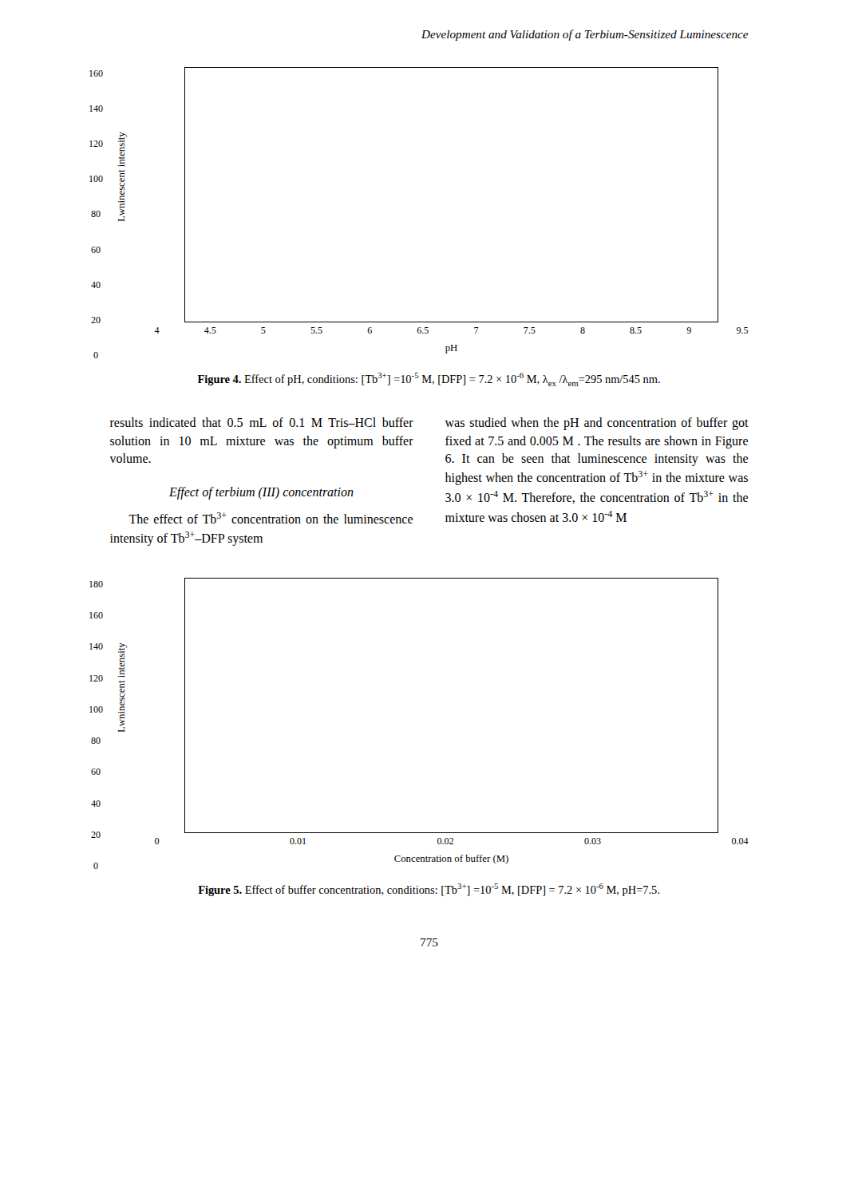Development and Validation of a Terbium-Sensitized Luminescence
Lwninescent intensity
160 140 120 100 80 60 40 20 0
44.555.566.577.588.599.5
pH
Figure 4. Effect of pH, conditions: [Tb3+] =10-5 M, [DFP] = 7.2 × 10-6 M, λex /λem=295 nm/545 nm.
results indicated that 0.5 mL of 0.1 M Tris–HCl buffer solution in 10 mL mixture was the optimum buffer volume.
Effect of terbium (III) concentration
The effect of Tb3+ concentration on the luminescence intensity of Tb3+–DFP system
was studied when the pH and concentration of buffer got fixed at 7.5 and 0.005 M . The results are shown in Figure 6. It can be seen that luminescence intensity was the highest when the concentration of Tb3+ in the mixture was 3.0 × 10-4 M. Therefore, the concentration of Tb3+ in the mixture was chosen at 3.0 × 10-4 M
Lwninescent intensity
180 160 140 120 100 80 60 40 20 0
00.010.020.030.04
Concentration of buffer (M)
Figure 5. Effect of buffer concentration, conditions: [Tb3+] =10-5 M, [DFP] = 7.2 × 10-6 M, pH=7.5.
775